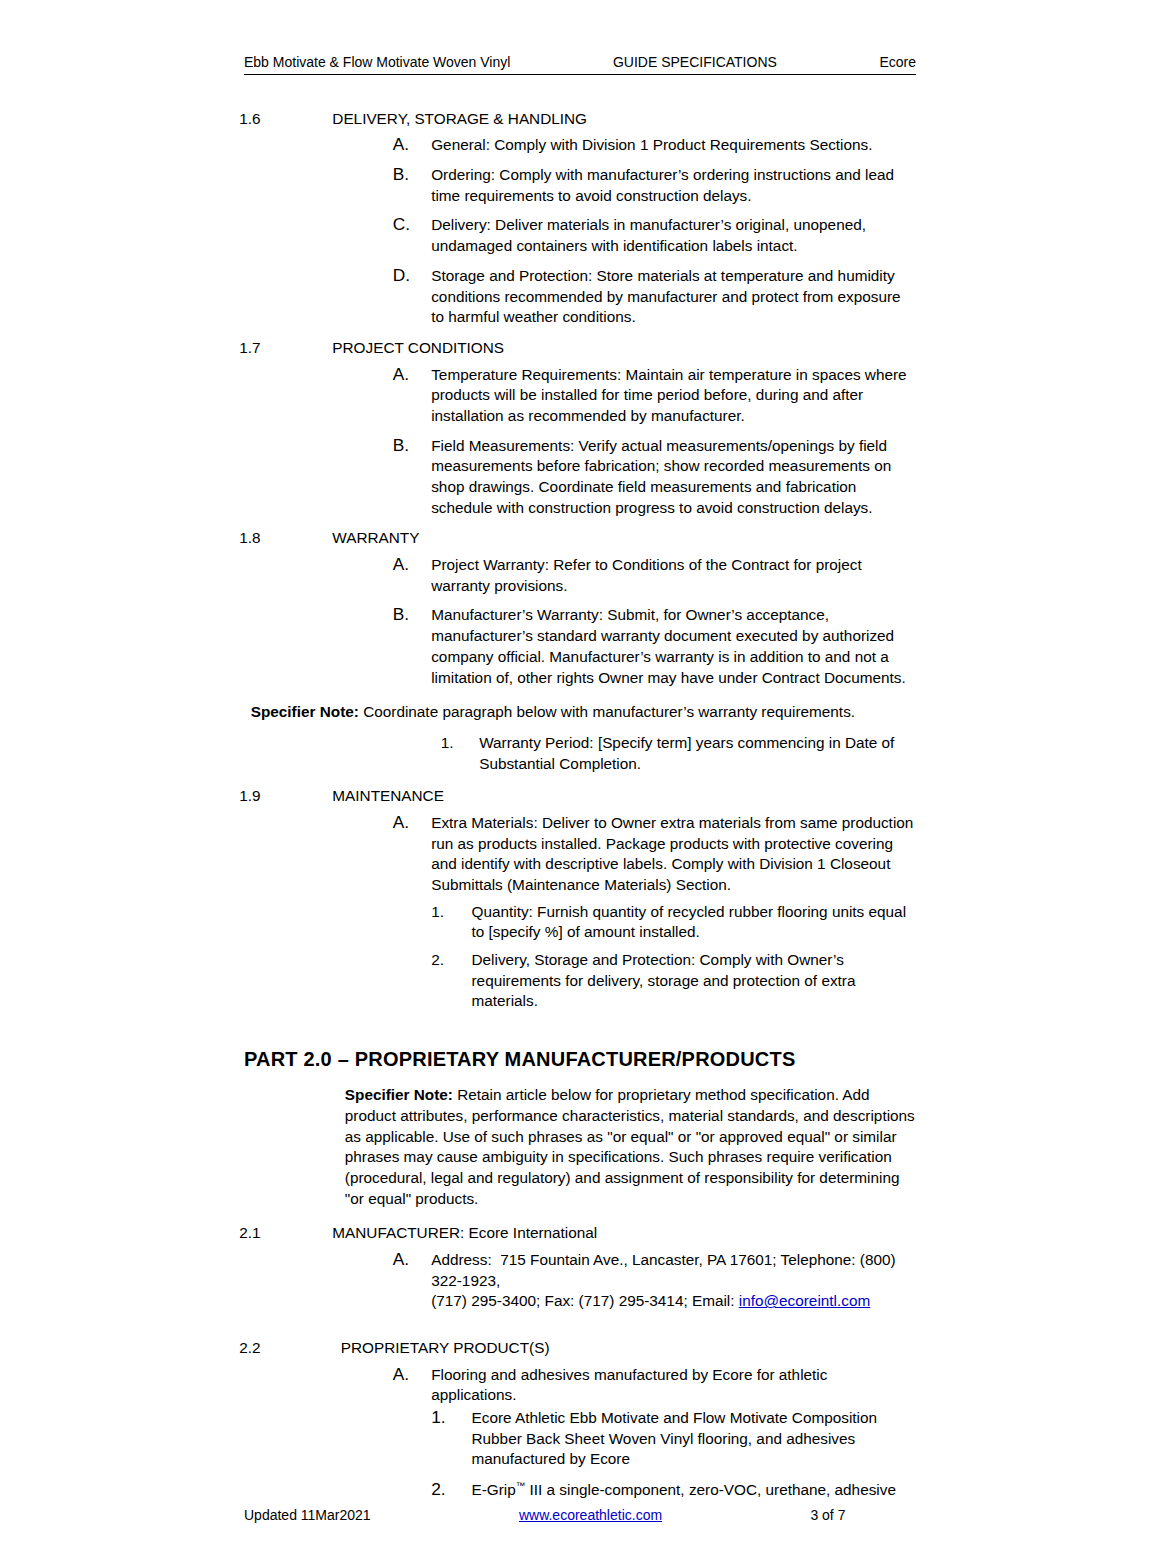Ebb Motivate & Flow Motivate Woven Vinyl
GUIDE SPECIFICATIONS
Ecore
1.6 DELIVERY, STORAGE & HANDLING
A. General: Comply with Division 1 Product Requirements Sections.
B. Ordering: Comply with manufacturer’s ordering instructions and lead time requirements to avoid construction delays.
C. Delivery: Deliver materials in manufacturer’s original, unopened, undamaged containers with identification labels intact.
D. Storage and Protection: Store materials at temperature and humidity conditions recommended by manufacturer and protect from exposure to harmful weather conditions.
1.7 PROJECT CONDITIONS
A. Temperature Requirements: Maintain air temperature in spaces where products will be installed for time period before, during and after installation as recommended by manufacturer.
B. Field Measurements: Verify actual measurements/openings by field measurements before fabrication; show recorded measurements on shop drawings. Coordinate field measurements and fabrication schedule with construction progress to avoid construction delays.
1.8 WARRANTY
A. Project Warranty: Refer to Conditions of the Contract for project warranty provisions.
B. Manufacturer’s Warranty: Submit, for Owner’s acceptance, manufacturer’s standard warranty document executed by authorized company official. Manufacturer’s warranty is in addition to and not a limitation of, other rights Owner may have under Contract Documents.
Specifier Note: Coordinate paragraph below with manufacturer’s warranty requirements.
1. Warranty Period: [Specify term] years commencing in Date of Substantial Completion.
1.9 MAINTENANCE
A. Extra Materials: Deliver to Owner extra materials from same production run as products installed. Package products with protective covering and identify with descriptive labels. Comply with Division 1 Closeout Submittals (Maintenance Materials) Section.
1. Quantity: Furnish quantity of recycled rubber flooring units equal to [specify %] of amount installed.
2. Delivery, Storage and Protection: Comply with Owner’s requirements for delivery, storage and protection of extra materials.
PART 2.0 – PROPRIETARY MANUFACTURER/PRODUCTS
Specifier Note: Retain article below for proprietary method specification. Add product attributes, performance characteristics, material standards, and descriptions as applicable. Use of such phrases as "or equal" or "or approved equal" or similar phrases may cause ambiguity in specifications. Such phrases require verification (procedural, legal and regulatory) and assignment of responsibility for determining "or equal" products.
2.1 MANUFACTURER: Ecore International
A. Address: 715 Fountain Ave., Lancaster, PA 17601; Telephone: (800) 322-1923,
(717) 295-3400; Fax: (717) 295-3414; Email: info@ecoreintl.com
2.2 PROPRIETARY PRODUCT(S)
A. Flooring and adhesives manufactured by Ecore for athletic applications.
1. Ecore Athletic Ebb Motivate and Flow Motivate Composition Rubber Back Sheet Woven Vinyl flooring, and adhesives manufactured by Ecore
2. E-Grip™ III a single-component, zero-VOC, urethane, adhesive
Updated 11Mar2021
www.ecoreathletic.com
3 of 7